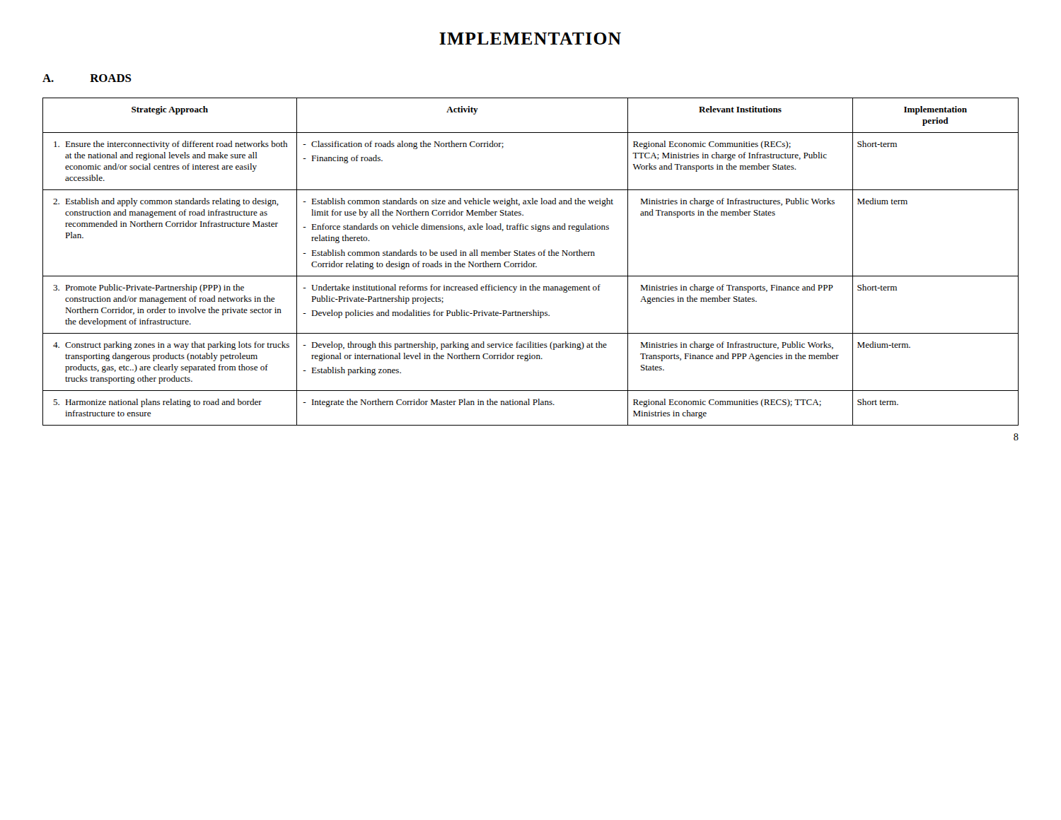IMPLEMENTATION
A. ROADS
| Strategic Approach | Activity | Relevant Institutions | Implementation period |
| --- | --- | --- | --- |
| Ensure the interconnectivity of different road networks both at the national and regional levels and make sure all economic and/or social centres of interest are easily accessible. | Classification of roads along the Northern Corridor; Financing of roads. | Regional Economic Communities (RECs); TTCA; Ministries in charge of Infrastructure, Public Works and Transports in the member States. | Short-term |
| Establish and apply common standards relating to design, construction and management of road infrastructure as recommended in Northern Corridor Infrastructure Master Plan. | Establish common standards on size and vehicle weight, axle load and the weight limit for use by all the Northern Corridor Member States. Enforce standards on vehicle dimensions, axle load, traffic signs and regulations relating thereto. Establish common standards to be used in all member States of the Northern Corridor relating to design of roads in the Northern Corridor. | Ministries in charge of Infrastructures, Public Works and Transports in the member States | Medium term |
| Promote Public-Private-Partnership (PPP) in the construction and/or management of road networks in the Northern Corridor, in order to involve the private sector in the development of infrastructure. | Undertake institutional reforms for increased efficiency in the management of Public-Private-Partnership projects; Develop policies and modalities for Public-Private-Partnerships. | Ministries in charge of Transports, Finance and PPP Agencies in the member States. | Short-term |
| Construct parking zones in a way that parking lots for trucks transporting dangerous products (notably petroleum products, gas, etc..) are clearly separated from those of trucks transporting other products. | Develop, through this partnership, parking and service facilities (parking) at the regional or international level in the Northern Corridor region. Establish parking zones. | Ministries in charge of Infrastructure, Public Works, Transports, Finance and PPP Agencies in the member States. | Medium-term. |
| Harmonize national plans relating to road and border infrastructure to ensure | Integrate the Northern Corridor Master Plan in the national Plans. | Regional Economic Communities (RECS); TTCA; Ministries in charge | Short term. |
8